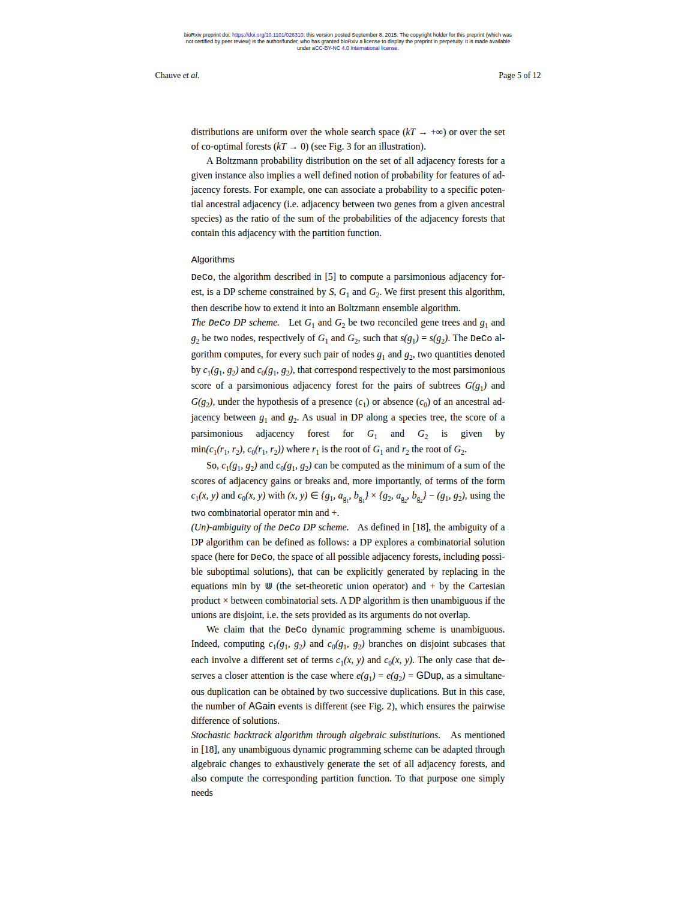bioRxiv preprint doi: https://doi.org/10.1101/026310; this version posted September 8, 2015. The copyright holder for this preprint (which was
not certified by peer review) is the author/funder, who has granted bioRxiv a license to display the preprint in perpetuity. It is made available
under aCC-BY-NC 4.0 International license.
Chauve et al.
Page 5 of 12
distributions are uniform over the whole search space (kT → +∞) or over the set of co-optimal forests (kT → 0) (see Fig. 3 for an illustration).
A Boltzmann probability distribution on the set of all adjacency forests for a given instance also implies a well defined notion of probability for features of adjacency forests. For example, one can associate a probability to a specific potential ancestral adjacency (i.e. adjacency between two genes from a given ancestral species) as the ratio of the sum of the probabilities of the adjacency forests that contain this adjacency with the partition function.
Algorithms
DeCo, the algorithm described in [5] to compute a parsimonious adjacency forest, is a DP scheme constrained by S, G1 and G2. We first present this algorithm, then describe how to extend it into an Boltzmann ensemble algorithm.
The DeCo DP scheme. Let G1 and G2 be two reconciled gene trees and g1 and g2 be two nodes, respectively of G1 and G2, such that s(g1) = s(g2). The DeCo algorithm computes, for every such pair of nodes g1 and g2, two quantities denoted by c1(g1, g2) and c0(g1, g2), that correspond respectively to the most parsimonious score of a parsimonious adjacency forest for the pairs of subtrees G(g1) and G(g2), under the hypothesis of a presence (c1) or absence (c0) of an ancestral adjacency between g1 and g2. As usual in DP along a species tree, the score of a parsimonious adjacency forest for G1 and G2 is given by min(c1(r1, r2), c0(r1, r2)) where r1 is the root of G1 and r2 the root of G2.
So, c1(g1, g2) and c0(g1, g2) can be computed as the minimum of a sum of the scores of adjacency gains or breaks and, more importantly, of terms of the form c1(x, y) and c0(x, y) with (x, y) ∈ {g1, ag1, bg1} × {g2, ag2, bg2} − (g1, g2), using the two combinatorial operator min and +.
(Un)-ambiguity of the DeCo DP scheme. As defined in [18], the ambiguity of a DP algorithm can be defined as follows: a DP explores a combinatorial solution space (here for DeCo, the space of all possible adjacency forests, including possible suboptimal solutions), that can be explicitly generated by replacing in the equations min by ⋓ (the set-theoretic union operator) and + by the Cartesian product × between combinatorial sets. A DP algorithm is then unambiguous if the unions are disjoint, i.e. the sets provided as its arguments do not overlap.
We claim that the DeCo dynamic programming scheme is unambiguous. Indeed, computing c1(g1, g2) and c0(g1, g2) branches on disjoint subcases that each involve a different set of terms c1(x, y) and c0(x, y). The only case that deserves a closer attention is the case where e(g1) = e(g2) = GDup, as a simultaneous duplication can be obtained by two successive duplications. But in this case, the number of AGain events is different (see Fig. 2), which ensures the pairwise difference of solutions.
Stochastic backtrack algorithm through algebraic substitutions. As mentioned in [18], any unambiguous dynamic programming scheme can be adapted through algebraic changes to exhaustively generate the set of all adjacency forests, and also compute the corresponding partition function. To that purpose one simply needs